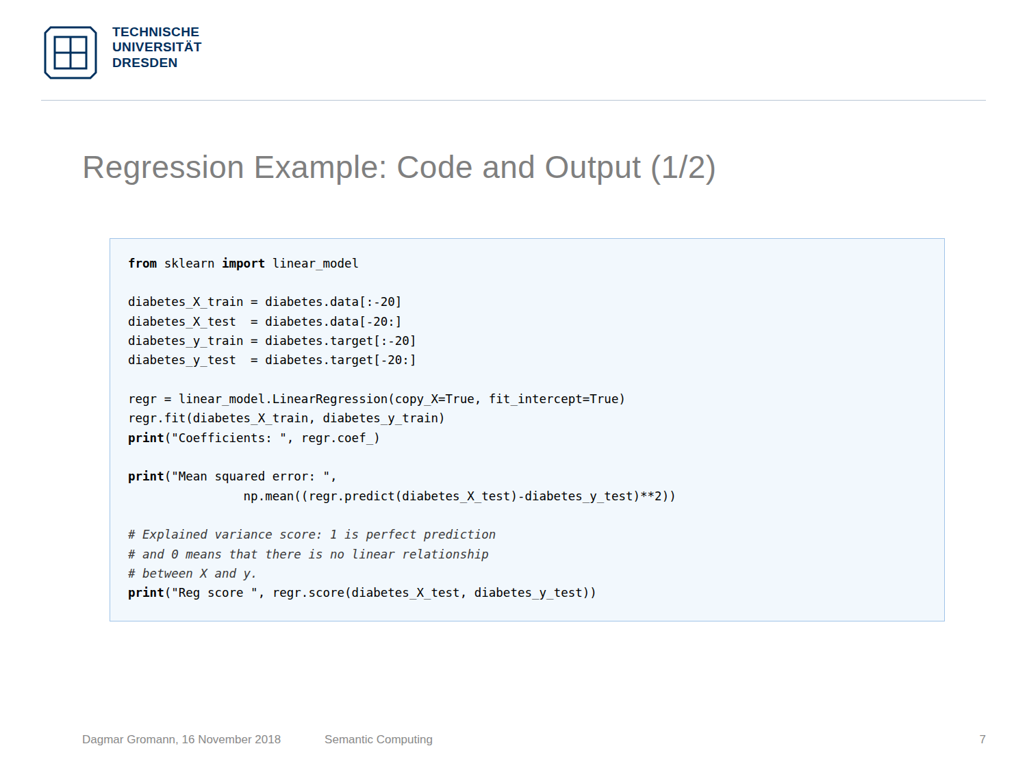Technische
Universität
Dresden
Regression Example: Code and Output (1/2)
from sklearn import linear_model

diabetes_X_train = diabetes.data[:-20]
diabetes_X_test  = diabetes.data[-20:]
diabetes_y_train = diabetes.target[:-20]
diabetes_y_test  = diabetes.target[-20:]

regr = linear_model.LinearRegression(copy_X=True, fit_intercept=True)
regr.fit(diabetes_X_train, diabetes_y_train)
print("Coefficients: ", regr.coef_)

print("Mean squared error: ",
                np.mean((regr.predict(diabetes_X_test)-diabetes_y_test)**2))

# Explained variance score: 1 is perfect prediction
# and 0 means that there is no linear relationship
# between X and y.
print("Reg score ", regr.score(diabetes_X_test, diabetes_y_test))
Dagmar Gromann, 16 November 2018 Semantic Computing 7